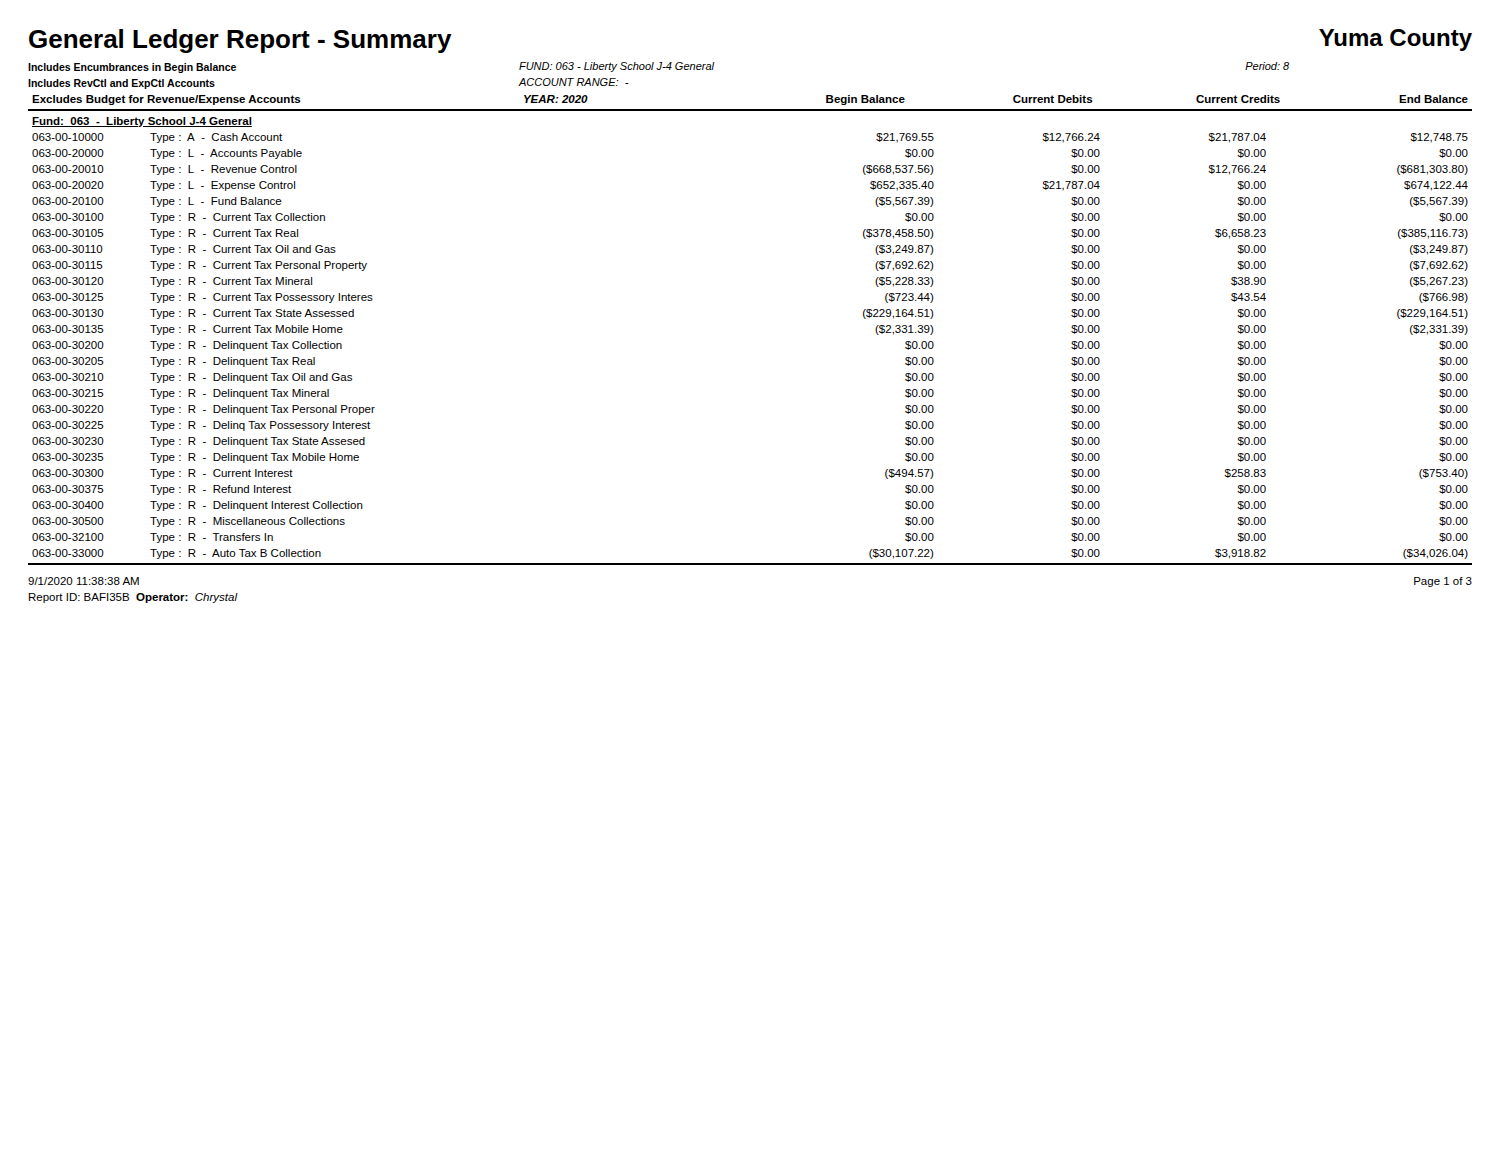General Ledger Report - Summary
Yuma County
| Includes Encumbrances in Begin Balance | FUND: 063 - Liberty School J-4 General | Period: 8 | | |
| Includes RevCtl and ExpCtl Accounts | ACCOUNT RANGE: - | | | |
| Excludes Budget for Revenue/Expense Accounts | YEAR: 2020 | Begin Balance | Current Debits | Current Credits | End Balance |
| --- | --- | --- | --- | --- | --- |
| Fund: 063 - Liberty School J-4 General |
| 063-00-10000 | Type : A - Cash Account | $21,769.55 | $12,766.24 | $21,787.04 | $12,748.75 |
| 063-00-20000 | Type : L - Accounts Payable | $0.00 | $0.00 | $0.00 | $0.00 |
| 063-00-20010 | Type : L - Revenue Control | ($668,537.56) | $0.00 | $12,766.24 | ($681,303.80) |
| 063-00-20020 | Type : L - Expense Control | $652,335.40 | $21,787.04 | $0.00 | $674,122.44 |
| 063-00-20100 | Type : L - Fund Balance | ($5,567.39) | $0.00 | $0.00 | ($5,567.39) |
| 063-00-30100 | Type : R - Current Tax Collection | $0.00 | $0.00 | $0.00 | $0.00 |
| 063-00-30105 | Type : R - Current Tax Real | ($378,458.50) | $0.00 | $6,658.23 | ($385,116.73) |
| 063-00-30110 | Type : R - Current Tax Oil and Gas | ($3,249.87) | $0.00 | $0.00 | ($3,249.87) |
| 063-00-30115 | Type : R - Current Tax Personal Property | ($7,692.62) | $0.00 | $0.00 | ($7,692.62) |
| 063-00-30120 | Type : R - Current Tax Mineral | ($5,228.33) | $0.00 | $38.90 | ($5,267.23) |
| 063-00-30125 | Type : R - Current Tax Possessory Interes | ($723.44) | $0.00 | $43.54 | ($766.98) |
| 063-00-30130 | Type : R - Current Tax State Assessed | ($229,164.51) | $0.00 | $0.00 | ($229,164.51) |
| 063-00-30135 | Type : R - Current Tax Mobile Home | ($2,331.39) | $0.00 | $0.00 | ($2,331.39) |
| 063-00-30200 | Type : R - Delinquent Tax Collection | $0.00 | $0.00 | $0.00 | $0.00 |
| 063-00-30205 | Type : R - Delinquent Tax Real | $0.00 | $0.00 | $0.00 | $0.00 |
| 063-00-30210 | Type : R - Delinquent Tax Oil and Gas | $0.00 | $0.00 | $0.00 | $0.00 |
| 063-00-30215 | Type : R - Delinquent Tax Mineral | $0.00 | $0.00 | $0.00 | $0.00 |
| 063-00-30220 | Type : R - Delinquent Tax Personal Proper | $0.00 | $0.00 | $0.00 | $0.00 |
| 063-00-30225 | Type : R - Delinq Tax Possessory Interest | $0.00 | $0.00 | $0.00 | $0.00 |
| 063-00-30230 | Type : R - Delinquent Tax State Assesed | $0.00 | $0.00 | $0.00 | $0.00 |
| 063-00-30235 | Type : R - Delinquent Tax Mobile Home | $0.00 | $0.00 | $0.00 | $0.00 |
| 063-00-30300 | Type : R - Current Interest | ($494.57) | $0.00 | $258.83 | ($753.40) |
| 063-00-30375 | Type : R - Refund Interest | $0.00 | $0.00 | $0.00 | $0.00 |
| 063-00-30400 | Type : R - Delinquent Interest Collection | $0.00 | $0.00 | $0.00 | $0.00 |
| 063-00-30500 | Type : R - Miscellaneous Collections | $0.00 | $0.00 | $0.00 | $0.00 |
| 063-00-32100 | Type : R - Transfers In | $0.00 | $0.00 | $0.00 | $0.00 |
| 063-00-33000 | Type : R - Auto Tax B Collection | ($30,107.22) | $0.00 | $3,918.82 | ($34,026.04) |
9/1/2020 11:38:38 AMPage 1 of 3
Report ID: BAFI35B Operator: Chrystal